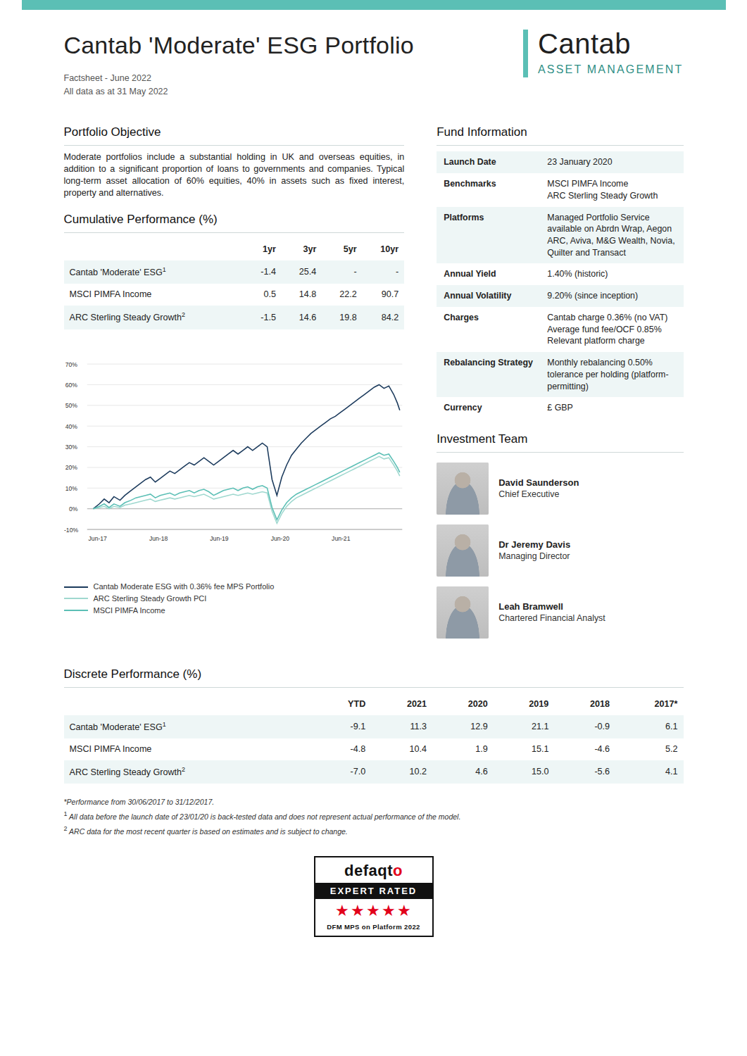Cantab 'Moderate' ESG Portfolio
Factsheet - June 2022
All data as at 31 May 2022
Cantab
ASSET MANAGEMENT
Portfolio Objective
Moderate portfolios include a substantial holding in UK and overseas equities, in addition to a significant proportion of loans to governments and companies. Typical long-term asset allocation of 60% equities, 40% in assets such as fixed interest, property and alternatives.
Cumulative Performance (%)
| | 1yr | 3yr | 5yr | 10yr |
| --- | --- | --- | --- | --- |
| Cantab 'Moderate' ESG 1 | -1.4 | 25.4 | - | - |
| MSCI PIMFA Income | 0.5 | 14.8 | 22.2 | 90.7 |
| ARC Sterling Steady Growth 2 | -1.5 | 14.6 | 19.8 | 84.2 |
70% 60% 50% 40% 30% 20% 10% 0% -10% Jun-17 Jun-18 Jun-19 Jun-20 Jun-21
Cantab Moderate ESG with 0.36% fee MPS Portfolio
ARC Sterling Steady Growth PCI
MSCI PIMFA Income
Fund Information
| Launch Date | 23 January 2020 |
| Benchmarks | MSCI PIMFA Income ARC Sterling Steady Growth |
| Platforms | Managed Portfolio Service available on Abrdn Wrap, Aegon ARC, Aviva, M&G Wealth, Novia, Quilter and Transact |
| Annual Yield | 1.40% (historic) |
| Annual Volatility | 9.20% (since inception) |
| Charges | Cantab charge 0.36% (no VAT) Average fund fee/OCF 0.85% Relevant platform charge |
| Rebalancing Strategy | Monthly rebalancing 0.50% tolerance per holding (platform-permitting) |
| Currency | £ GBP |
Investment Team
David Saunderson
Chief Executive
Dr Jeremy Davis
Managing Director
Leah Bramwell
Chartered Financial Analyst
Discrete Performance (%)
| | YTD | 2021 | 2020 | 2019 | 2018 | 2017* |
| --- | --- | --- | --- | --- | --- | --- |
| Cantab 'Moderate' ESG 1 | -9.1 | 11.3 | 12.9 | 21.1 | -0.9 | 6.1 |
| MSCI PIMFA Income | -4.8 | 10.4 | 1.9 | 15.1 | -4.6 | 5.2 |
| ARC Sterling Steady Growth 2 | -7.0 | 10.2 | 4.6 | 15.0 | -5.6 | 4.1 |
*Performance from 30/06/2017 to 31/12/2017.
1 All data before the launch date of 23/01/20 is back-tested data and does not represent actual performance of the model.
2 ARC data for the most recent quarter is based on estimates and is subject to change.
defaqto
EXPERT RATED
★★★★★
DFM MPS on Platform 2022